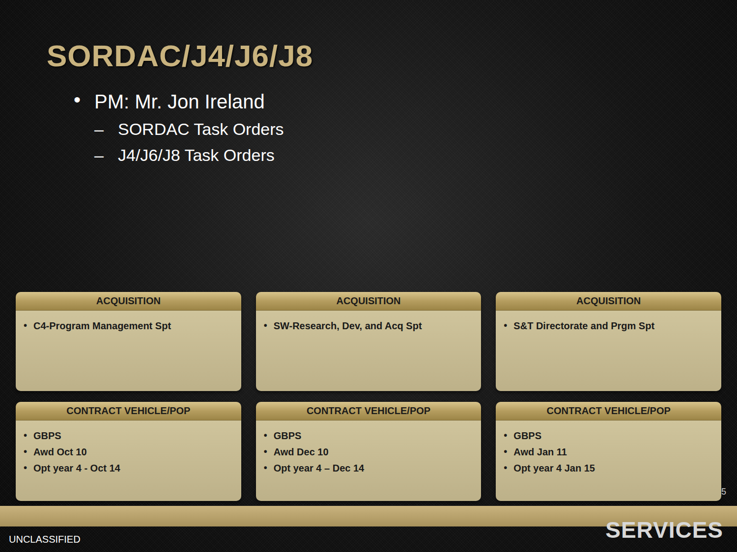SORDAC/J4/J6/J8
PM: Mr. Jon Ireland
SORDAC Task Orders
J4/J6/J8 Task Orders
ACQUISITION
C4-Program Management Spt
ACQUISITION
SW-Research, Dev, and Acq Spt
ACQUISITION
S&T Directorate and Prgm Spt
CONTRACT VEHICLE/POP
GBPS
Awd Oct 10
Opt year 4 - Oct 14
CONTRACT VEHICLE/POP
GBPS
Awd Dec 10
Opt year 4 – Dec 14
CONTRACT VEHICLE/POP
GBPS
Awd Jan 11
Opt year 4 Jan 15
5
SERVICES
UNCLASSIFIED